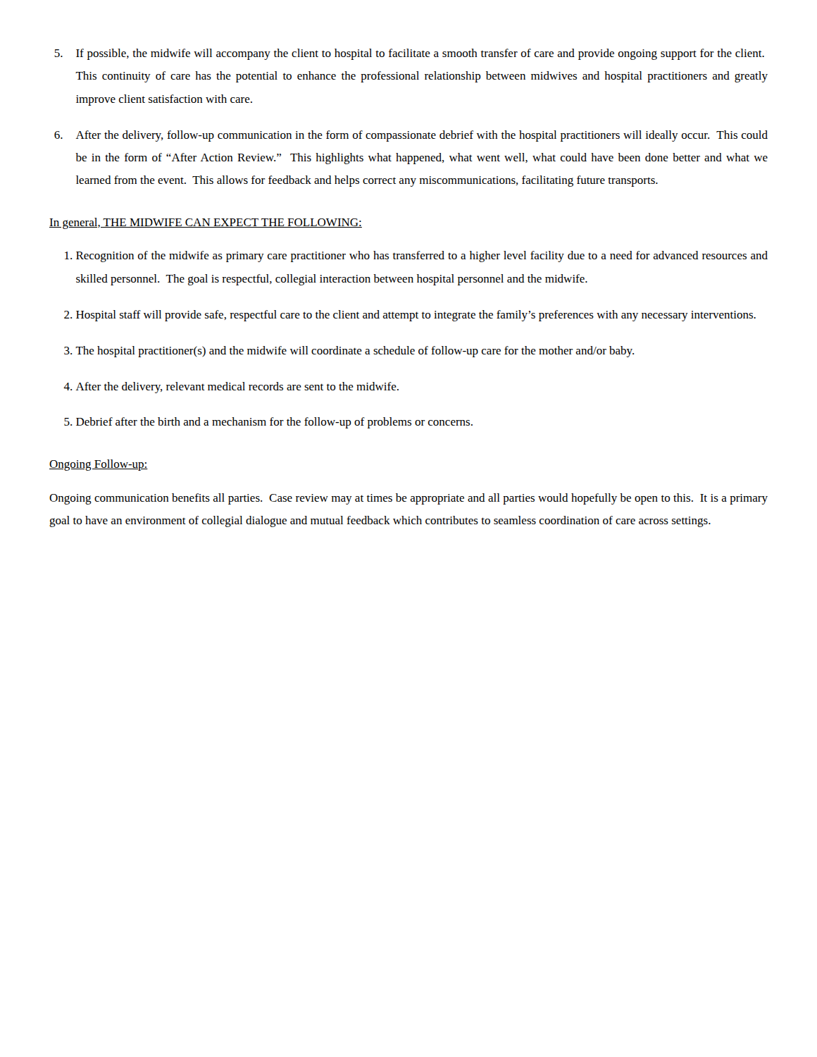If possible, the midwife will accompany the client to hospital to facilitate a smooth transfer of care and provide ongoing support for the client. This continuity of care has the potential to enhance the professional relationship between midwives and hospital practitioners and greatly improve client satisfaction with care.
After the delivery, follow-up communication in the form of compassionate debrief with the hospital practitioners will ideally occur. This could be in the form of “After Action Review.” This highlights what happened, what went well, what could have been done better and what we learned from the event. This allows for feedback and helps correct any miscommunications, facilitating future transports.
In general, THE MIDWIFE CAN EXPECT THE FOLLOWING:
Recognition of the midwife as primary care practitioner who has transferred to a higher level facility due to a need for advanced resources and skilled personnel. The goal is respectful, collegial interaction between hospital personnel and the midwife.
Hospital staff will provide safe, respectful care to the client and attempt to integrate the family’s preferences with any necessary interventions.
The hospital practitioner(s) and the midwife will coordinate a schedule of follow-up care for the mother and/or baby.
After the delivery, relevant medical records are sent to the midwife.
Debrief after the birth and a mechanism for the follow-up of problems or concerns.
Ongoing Follow-up:
Ongoing communication benefits all parties. Case review may at times be appropriate and all parties would hopefully be open to this. It is a primary goal to have an environment of collegial dialogue and mutual feedback which contributes to seamless coordination of care across settings.